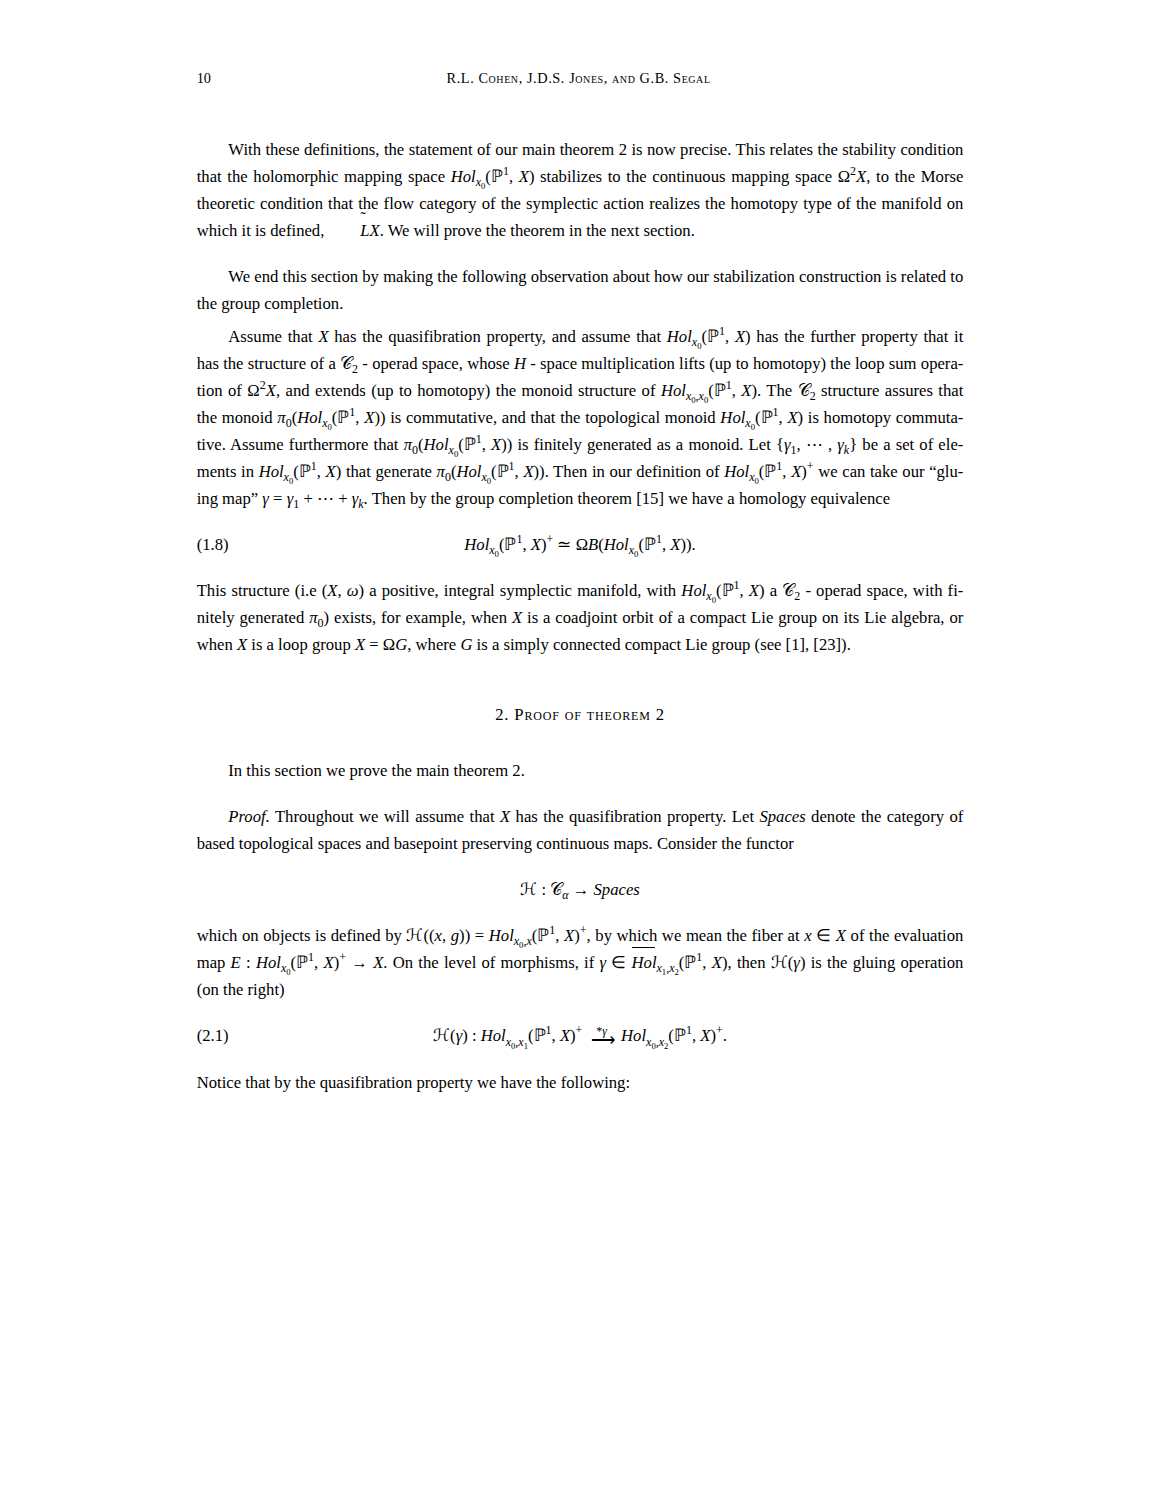10 R.L. Cohen, J.D.S. Jones, and G.B. Segal
With these definitions, the statement of our main theorem 2 is now precise. This relates the stability condition that the holomorphic mapping space Holx0(ℙ1, X) stabilizes to the continuous mapping space Ω2X, to the Morse theoretic condition that the flow category of the symplectic action realizes the homotopy type of the manifold on which it is defined, LX. We will prove the theorem in the next section.
We end this section by making the following observation about how our stabilization construction is related to the group completion.
Assume that X has the quasifibration property, and assume that Holx0(ℙ1, X) has the further property that it has the structure of a 𝒞2 - operad space, whose H - space multiplication lifts (up to homotopy) the loop sum operation of Ω2X, and extends (up to homotopy) the monoid structure of Holx0,x0(ℙ1, X). The 𝒞2 structure assures that the monoid π0(Holx0(ℙ1, X)) is commutative, and that the topological monoid Holx0(ℙ1, X) is homotopy commutative. Assume furthermore that π0(Holx0(ℙ1, X)) is finitely generated as a monoid. Let {γ1, ⋯ , γk} be a set of elements in Holx0(ℙ1, X) that generate π0(Holx0(ℙ1, X)). Then in our definition of Holx0(ℙ1, X)+ we can take our “gluing map” γ = γ1 + ⋯ + γk. Then by the group completion theorem [15] we have a homology equivalence
(1.8) Holx0(ℙ1, X)+ ≃ ΩB(Holx0(ℙ1, X)).
This structure (i.e (X, ω) a positive, integral symplectic manifold, with Holx0(ℙ1, X) a 𝒞2 - operad space, with finitely generated π0) exists, for example, when X is a coadjoint orbit of a compact Lie group on its Lie algebra, or when X is a loop group X = ΩG, where G is a simply connected compact Lie group (see [1], [23]).
2. Proof of theorem 2
In this section we prove the main theorem 2.
Proof. Throughout we will assume that X has the quasifibration property. Let Spaces denote the category of based topological spaces and basepoint preserving continuous maps. Consider the functor
ℋ : 𝒞α → Spaces
which on objects is defined by ℋ((x, g)) = Holx0,x(ℙ1, X)+, by which we mean the fiber at x ∈ X of the evaluation map E : Holx0(ℙ1, X)+ → X. On the level of morphisms, if γ ∈ Holx1,x2(ℙ1, X), then ℋ(γ) is the gluing operation (on the right)
(2.1) ℋ(γ) : Holx0,x1(ℙ1, X)+ *γ⟶ Holx0,x2(ℙ1, X)+.
Notice that by the quasifibration property we have the following: